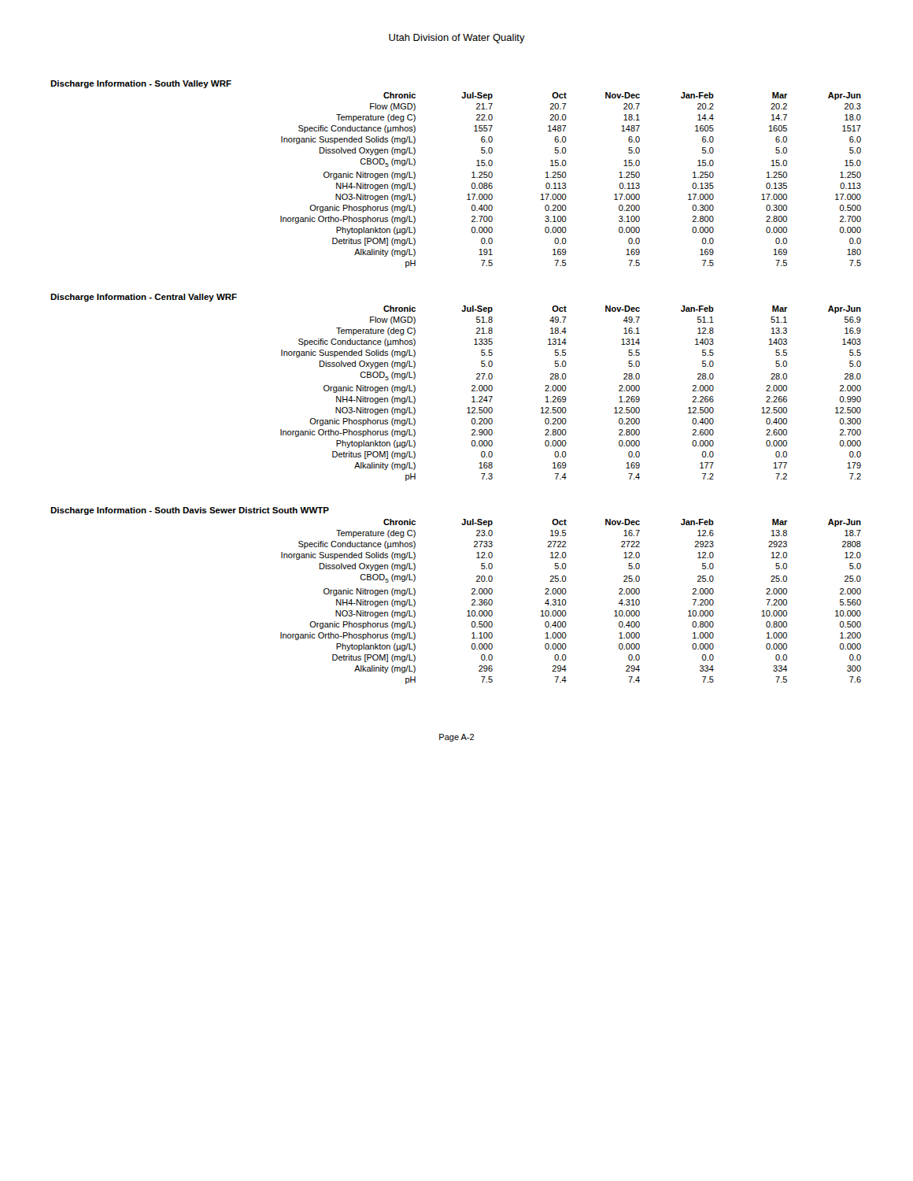Utah Division of Water Quality
Discharge Information - South Valley WRF
| Chronic | Jul-Sep | Oct | Nov-Dec | Jan-Feb | Mar | Apr-Jun |
| --- | --- | --- | --- | --- | --- | --- |
| Flow (MGD) | 21.7 | 20.7 | 20.7 | 20.2 | 20.2 | 20.3 |
| Temperature (deg C) | 22.0 | 20.0 | 18.1 | 14.4 | 14.7 | 18.0 |
| Specific Conductance (µmhos) | 1557 | 1487 | 1487 | 1605 | 1605 | 1517 |
| Inorganic Suspended Solids (mg/L) | 6.0 | 6.0 | 6.0 | 6.0 | 6.0 | 6.0 |
| Dissolved Oxygen (mg/L) | 5.0 | 5.0 | 5.0 | 5.0 | 5.0 | 5.0 |
| CBOD 5 (mg/L) | 15.0 | 15.0 | 15.0 | 15.0 | 15.0 | 15.0 |
| Organic Nitrogen (mg/L) | 1.250 | 1.250 | 1.250 | 1.250 | 1.250 | 1.250 |
| NH4-Nitrogen (mg/L) | 0.086 | 0.113 | 0.113 | 0.135 | 0.135 | 0.113 |
| NO3-Nitrogen (mg/L) | 17.000 | 17.000 | 17.000 | 17.000 | 17.000 | 17.000 |
| Organic Phosphorus (mg/L) | 0.400 | 0.200 | 0.200 | 0.300 | 0.300 | 0.500 |
| Inorganic Ortho-Phosphorus (mg/L) | 2.700 | 3.100 | 3.100 | 2.800 | 2.800 | 2.700 |
| Phytoplankton (µg/L) | 0.000 | 0.000 | 0.000 | 0.000 | 0.000 | 0.000 |
| Detritus [POM] (mg/L) | 0.0 | 0.0 | 0.0 | 0.0 | 0.0 | 0.0 |
| Alkalinity (mg/L) | 191 | 169 | 169 | 169 | 169 | 180 |
| pH | 7.5 | 7.5 | 7.5 | 7.5 | 7.5 | 7.5 |
Discharge Information - Central Valley WRF
| Chronic | Jul-Sep | Oct | Nov-Dec | Jan-Feb | Mar | Apr-Jun |
| --- | --- | --- | --- | --- | --- | --- |
| Flow (MGD) | 51.8 | 49.7 | 49.7 | 51.1 | 51.1 | 56.9 |
| Temperature (deg C) | 21.8 | 18.4 | 16.1 | 12.8 | 13.3 | 16.9 |
| Specific Conductance (µmhos) | 1335 | 1314 | 1314 | 1403 | 1403 | 1403 |
| Inorganic Suspended Solids (mg/L) | 5.5 | 5.5 | 5.5 | 5.5 | 5.5 | 5.5 |
| Dissolved Oxygen (mg/L) | 5.0 | 5.0 | 5.0 | 5.0 | 5.0 | 5.0 |
| CBOD 5 (mg/L) | 27.0 | 28.0 | 28.0 | 28.0 | 28.0 | 28.0 |
| Organic Nitrogen (mg/L) | 2.000 | 2.000 | 2.000 | 2.000 | 2.000 | 2.000 |
| NH4-Nitrogen (mg/L) | 1.247 | 1.269 | 1.269 | 2.266 | 2.266 | 0.990 |
| NO3-Nitrogen (mg/L) | 12.500 | 12.500 | 12.500 | 12.500 | 12.500 | 12.500 |
| Organic Phosphorus (mg/L) | 0.200 | 0.200 | 0.200 | 0.400 | 0.400 | 0.300 |
| Inorganic Ortho-Phosphorus (mg/L) | 2.900 | 2.800 | 2.800 | 2.600 | 2.600 | 2.700 |
| Phytoplankton (µg/L) | 0.000 | 0.000 | 0.000 | 0.000 | 0.000 | 0.000 |
| Detritus [POM] (mg/L) | 0.0 | 0.0 | 0.0 | 0.0 | 0.0 | 0.0 |
| Alkalinity (mg/L) | 168 | 169 | 169 | 177 | 177 | 179 |
| pH | 7.3 | 7.4 | 7.4 | 7.2 | 7.2 | 7.2 |
Discharge Information - South Davis Sewer District South WWTP
| Chronic | Jul-Sep | Oct | Nov-Dec | Jan-Feb | Mar | Apr-Jun |
| --- | --- | --- | --- | --- | --- | --- |
| Temperature (deg C) | 23.0 | 19.5 | 16.7 | 12.6 | 13.8 | 18.7 |
| Specific Conductance (µmhos) | 2733 | 2722 | 2722 | 2923 | 2923 | 2808 |
| Inorganic Suspended Solids (mg/L) | 12.0 | 12.0 | 12.0 | 12.0 | 12.0 | 12.0 |
| Dissolved Oxygen (mg/L) | 5.0 | 5.0 | 5.0 | 5.0 | 5.0 | 5.0 |
| CBOD 5 (mg/L) | 20.0 | 25.0 | 25.0 | 25.0 | 25.0 | 25.0 |
| Organic Nitrogen (mg/L) | 2.000 | 2.000 | 2.000 | 2.000 | 2.000 | 2.000 |
| NH4-Nitrogen (mg/L) | 2.360 | 4.310 | 4.310 | 7.200 | 7.200 | 5.560 |
| NO3-Nitrogen (mg/L) | 10.000 | 10.000 | 10.000 | 10.000 | 10.000 | 10.000 |
| Organic Phosphorus (mg/L) | 0.500 | 0.400 | 0.400 | 0.800 | 0.800 | 0.500 |
| Inorganic Ortho-Phosphorus (mg/L) | 1.100 | 1.000 | 1.000 | 1.000 | 1.000 | 1.200 |
| Phytoplankton (µg/L) | 0.000 | 0.000 | 0.000 | 0.000 | 0.000 | 0.000 |
| Detritus [POM] (mg/L) | 0.0 | 0.0 | 0.0 | 0.0 | 0.0 | 0.0 |
| Alkalinity (mg/L) | 296 | 294 | 294 | 334 | 334 | 300 |
| pH | 7.5 | 7.4 | 7.4 | 7.5 | 7.5 | 7.6 |
Page A-2